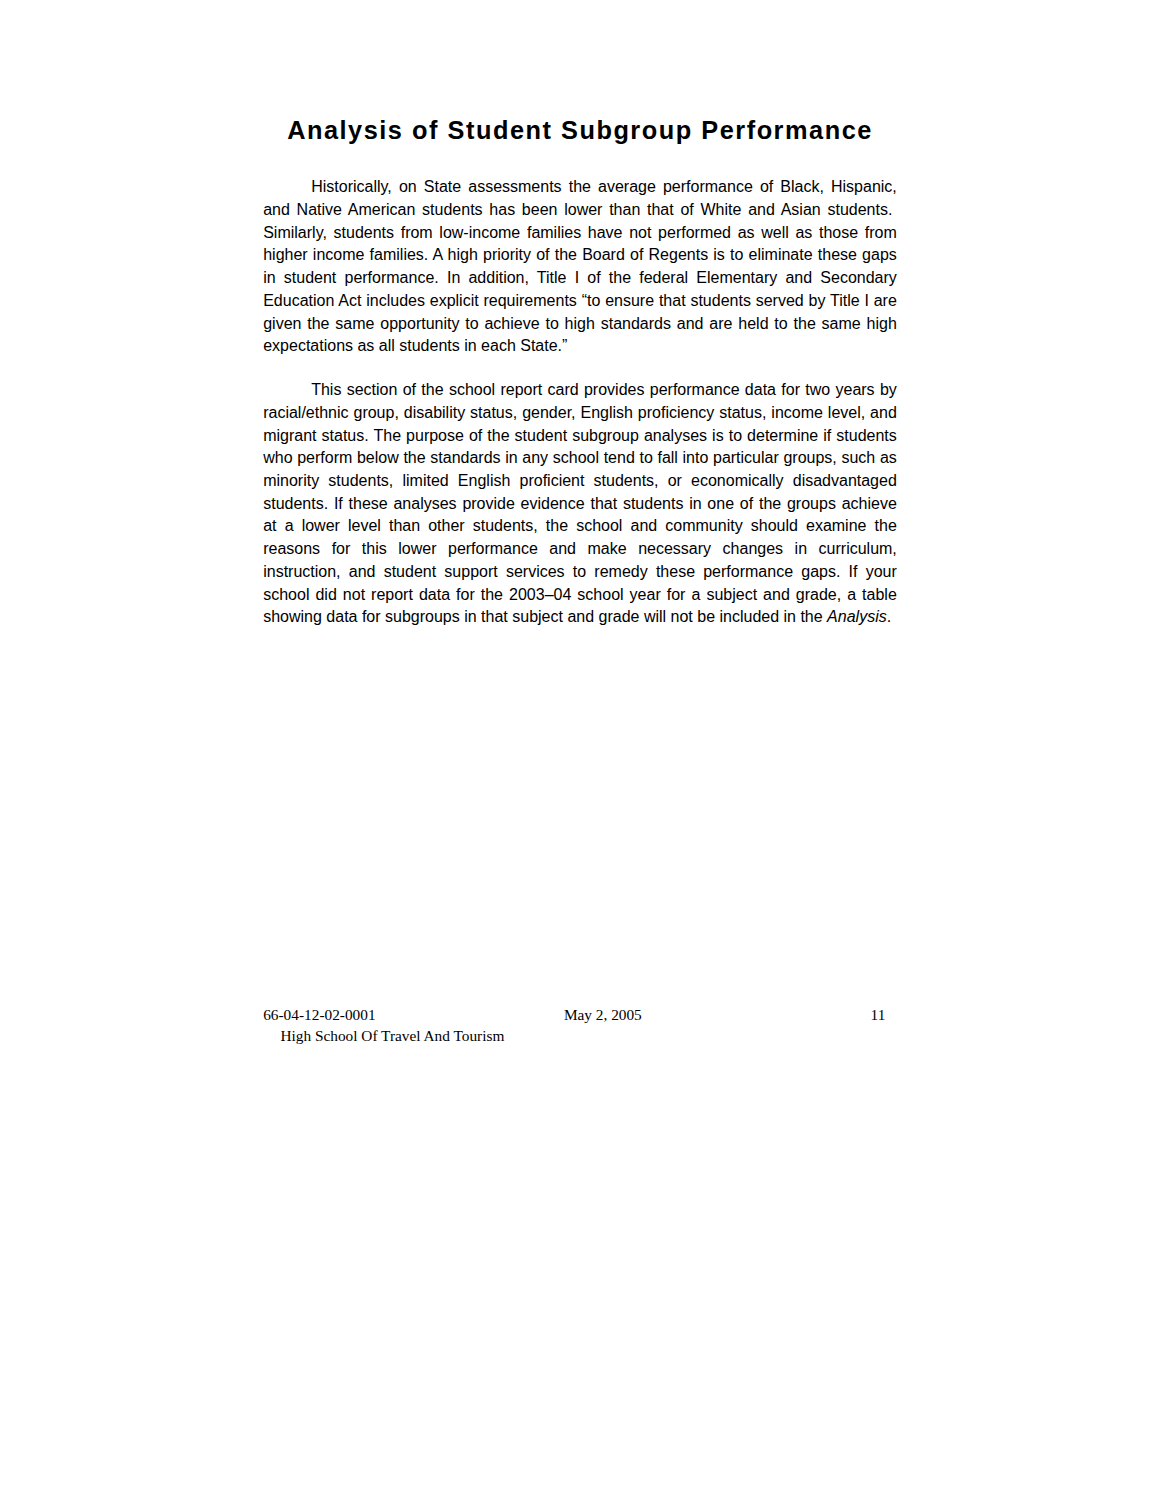Analysis of Student Subgroup Performance
Historically, on State assessments the average performance of Black, Hispanic, and Native American students has been lower than that of White and Asian students. Similarly, students from low-income families have not performed as well as those from higher income families. A high priority of the Board of Regents is to eliminate these gaps in student performance. In addition, Title I of the federal Elementary and Secondary Education Act includes explicit requirements “to ensure that students served by Title I are given the same opportunity to achieve to high standards and are held to the same high expectations as all students in each State.”
This section of the school report card provides performance data for two years by racial/ethnic group, disability status, gender, English proficiency status, income level, and migrant status. The purpose of the student subgroup analyses is to determine if students who perform below the standards in any school tend to fall into particular groups, such as minority students, limited English proficient students, or economically disadvantaged students. If these analyses provide evidence that students in one of the groups achieve at a lower level than other students, the school and community should examine the reasons for this lower performance and make necessary changes in curriculum, instruction, and student support services to remedy these performance gaps. If your school did not report data for the 2003–04 school year for a subject and grade, a table showing data for subgroups in that subject and grade will not be included in the Analysis.
66-04-12-02-0001
High School Of Travel And Tourism
May 2, 2005
11